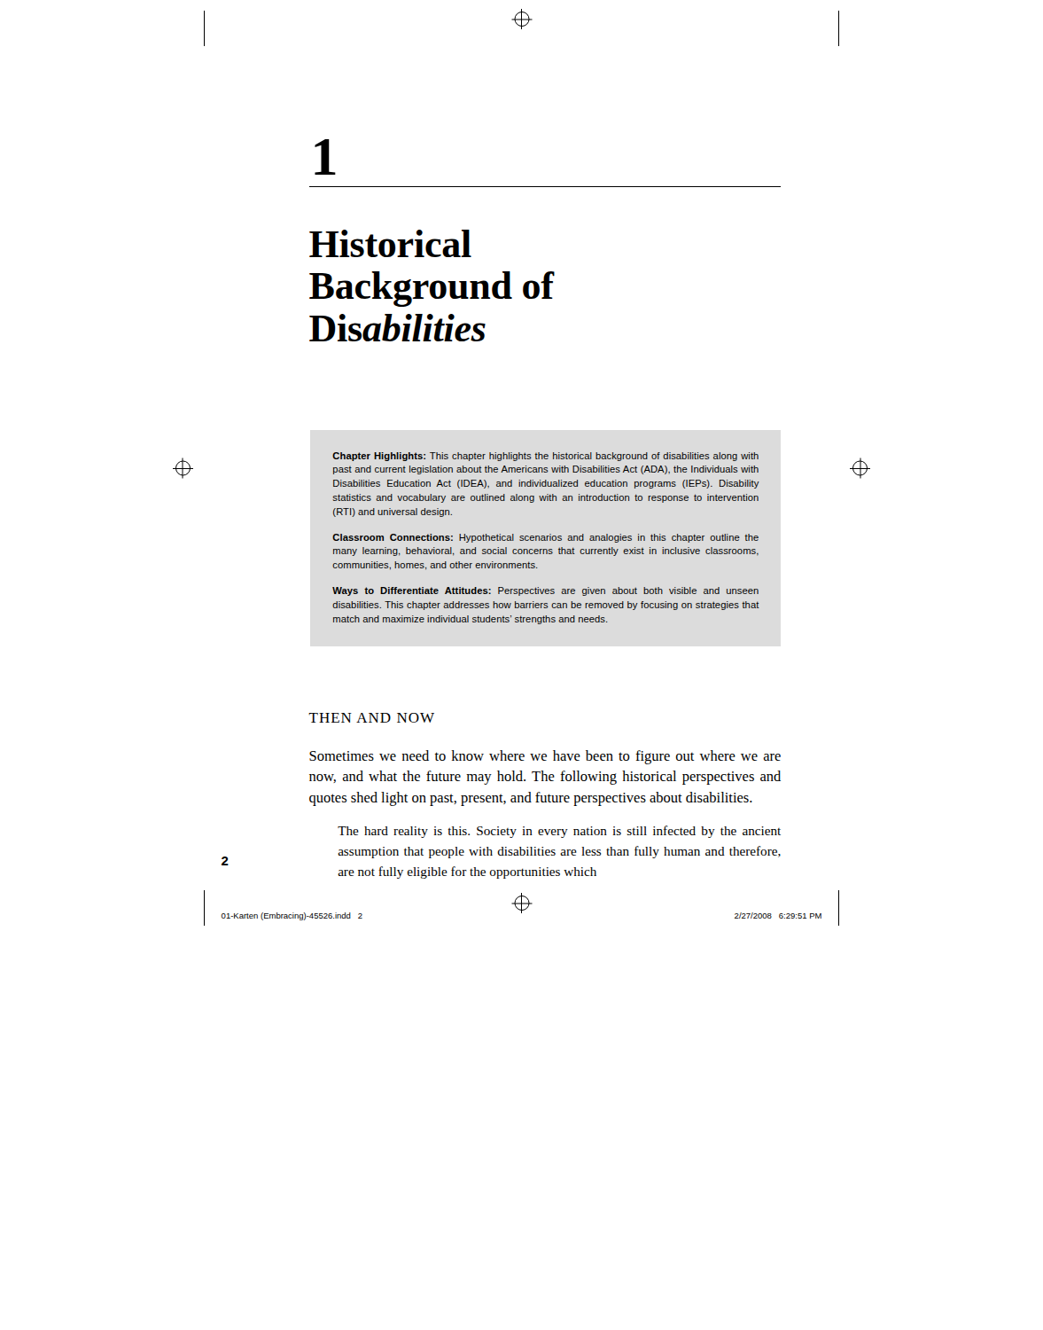1
Historical
Background of
Disabilities
Chapter Highlights: This chapter highlights the historical background of disabilities along with past and current legislation about the Americans with Disabilities Act (ADA), the Individuals with Disabilities Education Act (IDEA), and individualized education programs (IEPs). Disability statistics and vocabulary are outlined along with an introduction to response to intervention (RTI) and universal design.
Classroom Connections: Hypothetical scenarios and analogies in this chapter outline the many learning, behavioral, and social concerns that currently exist in inclusive classrooms, communities, homes, and other environments.
Ways to Differentiate Attitudes: Perspectives are given about both visible and unseen disabilities. This chapter addresses how barriers can be removed by focusing on strategies that match and maximize individual students’ strengths and needs.
THEN AND NOW
Sometimes we need to know where we have been to figure out where we are now, and what the future may hold. The following historical perspectives and quotes shed light on past, present, and future perspectives about disabilities.
The hard reality is this. Society in every nation is still infected by the ancient assumption that people with disabilities are less than fully human and therefore, are not fully eligible for the opportunities which
2
01-Karten (Embracing)-45526.indd 2 2/27/2008 6:29:51 PM